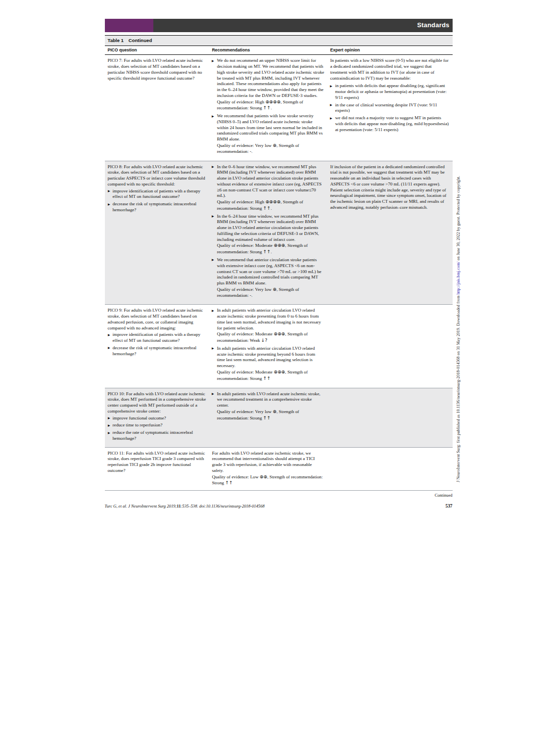J NeuroIntervent Surg: first published as 10.1136/neurintsurg-2018-014568 on 31 May 2019. Downloaded from http://jnis.bmj.com/ on June 30, 2022 by guest. Protected by copyright.
Standards
Table 1 Continued
| PICO question | Recommendations | Expert opinion |
| --- | --- | --- |
| PICO 7: For adults with LVO related acute ischemic stroke, does selection of MT candidates based on a particular NIHSS score threshold compared with no specific threshold improve functional outcome? | We do not recommend an upper NIHSS score limit for decision making on MT. We recommend that patients with high stroke severity and LVO related acute ischemic stroke be treated with MT plus BMM, including IVT whenever indicated. These recommendations also apply for patients in the 6–24 hour time window, provided that they meet the inclusion criteria for the DAWN or DEFUSE-3 studies. Quality of evidence: High ⊕⊕⊕⊕ , Strength of recommendation: Strong ↑↑ . We recommend that patients with low stroke severity (NIHSS 0–5) and LVO related acute ischemic stroke within 24 hours from time last seen normal be included in randomized controlled trials comparing MT plus BMM vs BMM alone. Quality of evidence: Very low ⊕ , Strength of recommendation: -. | In patients with a low NIHSS score (0-5) who are not eligible for a dedicated randomized controlled trial, we suggest that treatment with MT in addition to IVT (or alone in case of contraindication to IVT) may be reasonable: in patients with deficits that appear disabling (eg, significant motor deficit or aphasia or hemianopia) at presentation (vote: 9/11 experts) in the case of clinical worsening despite IVT (vote: 9/11 experts) we did not reach a majority vote to suggest MT in patients with deficits that appear non-disabling (eg, mild hypoesthesia) at presentation (vote: 5/11 experts) |
| PICO 8: For adults with LVO related acute ischemic stroke, does selection of MT candidates based on a particular ASPECTS or infarct core volume threshold compared with no specific threshold: improve identification of patients with a therapy effect of MT on functional outcome? decrease the risk of symptomatic intracerebral hemorrhage? | In the 0–6 hour time window, we recommend MT plus BMM (including IVT whenever indicated) over BMM alone in LVO related anterior circulation stroke patients without evidence of extensive infarct core (eg, ASPECTS ≥6 on non-contrast CT scan or infarct core volume≤70 mL). Quality of evidence: High ⊕⊕⊕⊕ , Strength of recommendation: Strong ↑↑ . In the 6–24 hour time window, we recommend MT plus BMM (including IVT whenever indicated) over BMM alone in LVO related anterior circulation stroke patients fulfilling the selection criteria of DEFUSE-3 or DAWN, including estimated volume of infarct core. Quality of evidence: Moderate ⊕⊕⊕ , Strength of recommendation: Strong ↑↑ . We recommend that anterior circulation stroke patients with extensive infarct core (eg, ASPECTS <6 on non-contrast CT scan or core volume >70 mL or >100 mL) be included in randomized controlled trials comparing MT plus BMM vs BMM alone. Quality of evidence: Very low ⊕ , Strength of recommendation: -. | If inclusion of the patient in a dedicated randomized controlled trial is not possible, we suggest that treatment with MT may be reasonable on an individual basis in selected cases with ASPECTS <6 or core volume >70 mL (11/11 experts agree). Patient selection criteria might include age, severity and type of neurological impairment, time since symptom onset, location of the ischemic lesion on plain CT scanner or MRI, and results of advanced imaging, notably perfusion–core mismatch. |
| PICO 9: For adults with LVO related acute ischemic stroke, does selection of MT candidates based on advanced perfusion, core, or collateral imaging compared with no advanced imaging: improve identification of patients with a therapy effect of MT on functional outcome? decrease the risk of symptomatic intracerebral hemorrhage? | In adult patients with anterior circulation LVO related acute ischemic stroke presenting from 0 to 6 hours from time last seen normal, advanced imaging is not necessary for patient selection. Quality of evidence: Moderate ⊕⊕⊕ , Strength of recommendation: Weak ↓? In adult patients with anterior circulation LVO related acute ischemic stroke presenting beyond 6 hours from time last seen normal, advanced imaging selection is necessary. Quality of evidence: Moderate ⊕⊕⊕ , Strength of recommendation: Strong ↑↑ | |
| PICO 10: For adults with LVO related acute ischemic stroke, does MT performed in a comprehensive stroke center compared with MT performed outside of a comprehensive stroke center: improve functional outcome? reduce time to reperfusion? reduce the rate of symptomatic intracerebral hemorrhage? | In adult patients with LVO related acute ischemic stroke, we recommend treatment in a comprehensive stroke center. Quality of evidence: Very low ⊕ , Strength of recommendation: Strong ↑↑ | |
| PICO 11: For adults with LVO related acute ischemic stroke, does reperfusion TICI grade 3 compared with reperfusion TICI grade 2b improve functional outcome? | For adults with LVO related acute ischemic stroke, we recommend that interventionalists should attempt a TICI grade 3 with reperfusion, if achievable with reasonable safety. Quality of evidence: Low ⊕⊕ , Strength of recommendation: Strong ↑↑ | |
Continued
Turc G, et al. J NeuroIntervent Surg 2019;11:535–538. doi:10.1136/neurintsurg-2018-014568
537